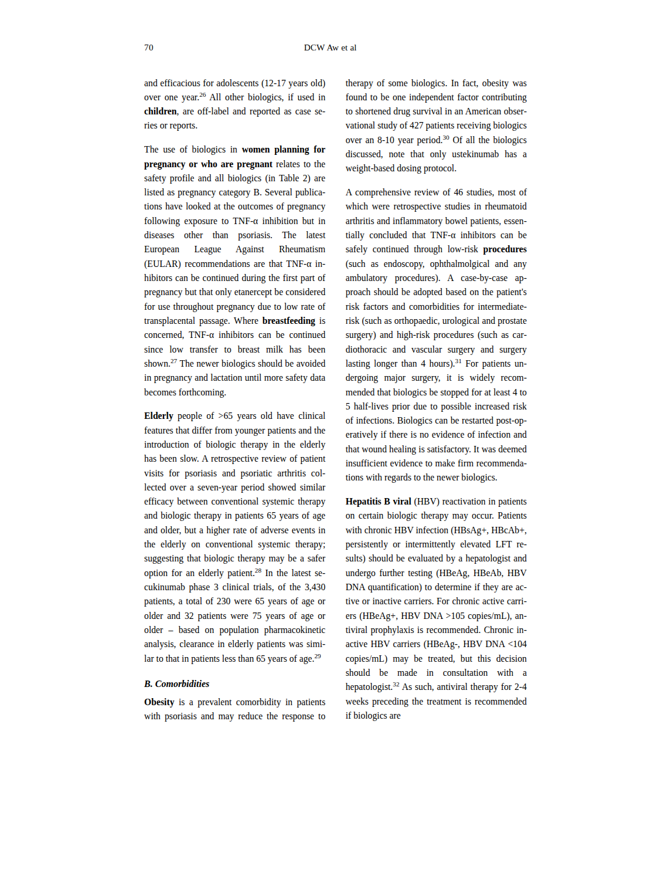70 DCW Aw et al
and efficacious for adolescents (12-17 years old) over one year.26 All other biologics, if used in children, are off-label and reported as case series or reports.
The use of biologics in women planning for pregnancy or who are pregnant relates to the safety profile and all biologics (in Table 2) are listed as pregnancy category B. Several publications have looked at the outcomes of pregnancy following exposure to TNF-α inhibition but in diseases other than psoriasis. The latest European League Against Rheumatism (EULAR) recommendations are that TNF-α inhibitors can be continued during the first part of pregnancy but that only etanercept be considered for use throughout pregnancy due to low rate of transplacental passage. Where breastfeeding is concerned, TNF-α inhibitors can be continued since low transfer to breast milk has been shown.27 The newer biologics should be avoided in pregnancy and lactation until more safety data becomes forthcoming.
Elderly people of >65 years old have clinical features that differ from younger patients and the introduction of biologic therapy in the elderly has been slow. A retrospective review of patient visits for psoriasis and psoriatic arthritis collected over a seven-year period showed similar efficacy between conventional systemic therapy and biologic therapy in patients 65 years of age and older, but a higher rate of adverse events in the elderly on conventional systemic therapy; suggesting that biologic therapy may be a safer option for an elderly patient.28 In the latest secukinumab phase 3 clinical trials, of the 3,430 patients, a total of 230 were 65 years of age or older and 32 patients were 75 years of age or older – based on population pharmacokinetic analysis, clearance in elderly patients was similar to that in patients less than 65 years of age.29
B. Comorbidities
Obesity is a prevalent comorbidity in patients with psoriasis and may reduce the response to therapy of some biologics. In fact, obesity was found to be one independent factor contributing to shortened drug survival in an American observational study of 427 patients receiving biologics over an 8-10 year period.30 Of all the biologics discussed, note that only ustekinumab has a weight-based dosing protocol.
A comprehensive review of 46 studies, most of which were retrospective studies in rheumatoid arthritis and inflammatory bowel patients, essentially concluded that TNF-α inhibitors can be safely continued through low-risk procedures (such as endoscopy, ophthalmolgical and any ambulatory procedures). A case-by-case approach should be adopted based on the patient's risk factors and comorbidities for intermediate-risk (such as orthopaedic, urological and prostate surgery) and high-risk procedures (such as cardiothoracic and vascular surgery and surgery lasting longer than 4 hours).31 For patients undergoing major surgery, it is widely recommended that biologics be stopped for at least 4 to 5 half-lives prior due to possible increased risk of infections. Biologics can be restarted post-operatively if there is no evidence of infection and that wound healing is satisfactory. It was deemed insufficient evidence to make firm recommendations with regards to the newer biologics.
Hepatitis B viral (HBV) reactivation in patients on certain biologic therapy may occur. Patients with chronic HBV infection (HBsAg+, HBcAb+, persistently or intermittently elevated LFT results) should be evaluated by a hepatologist and undergo further testing (HBeAg, HBeAb, HBV DNA quantification) to determine if they are active or inactive carriers. For chronic active carriers (HBeAg+, HBV DNA >105 copies/mL), antiviral prophylaxis is recommended. Chronic inactive HBV carriers (HBeAg-, HBV DNA <104 copies/mL) may be treated, but this decision should be made in consultation with a hepatologist.32 As such, antiviral therapy for 2-4 weeks preceding the treatment is recommended if biologics are